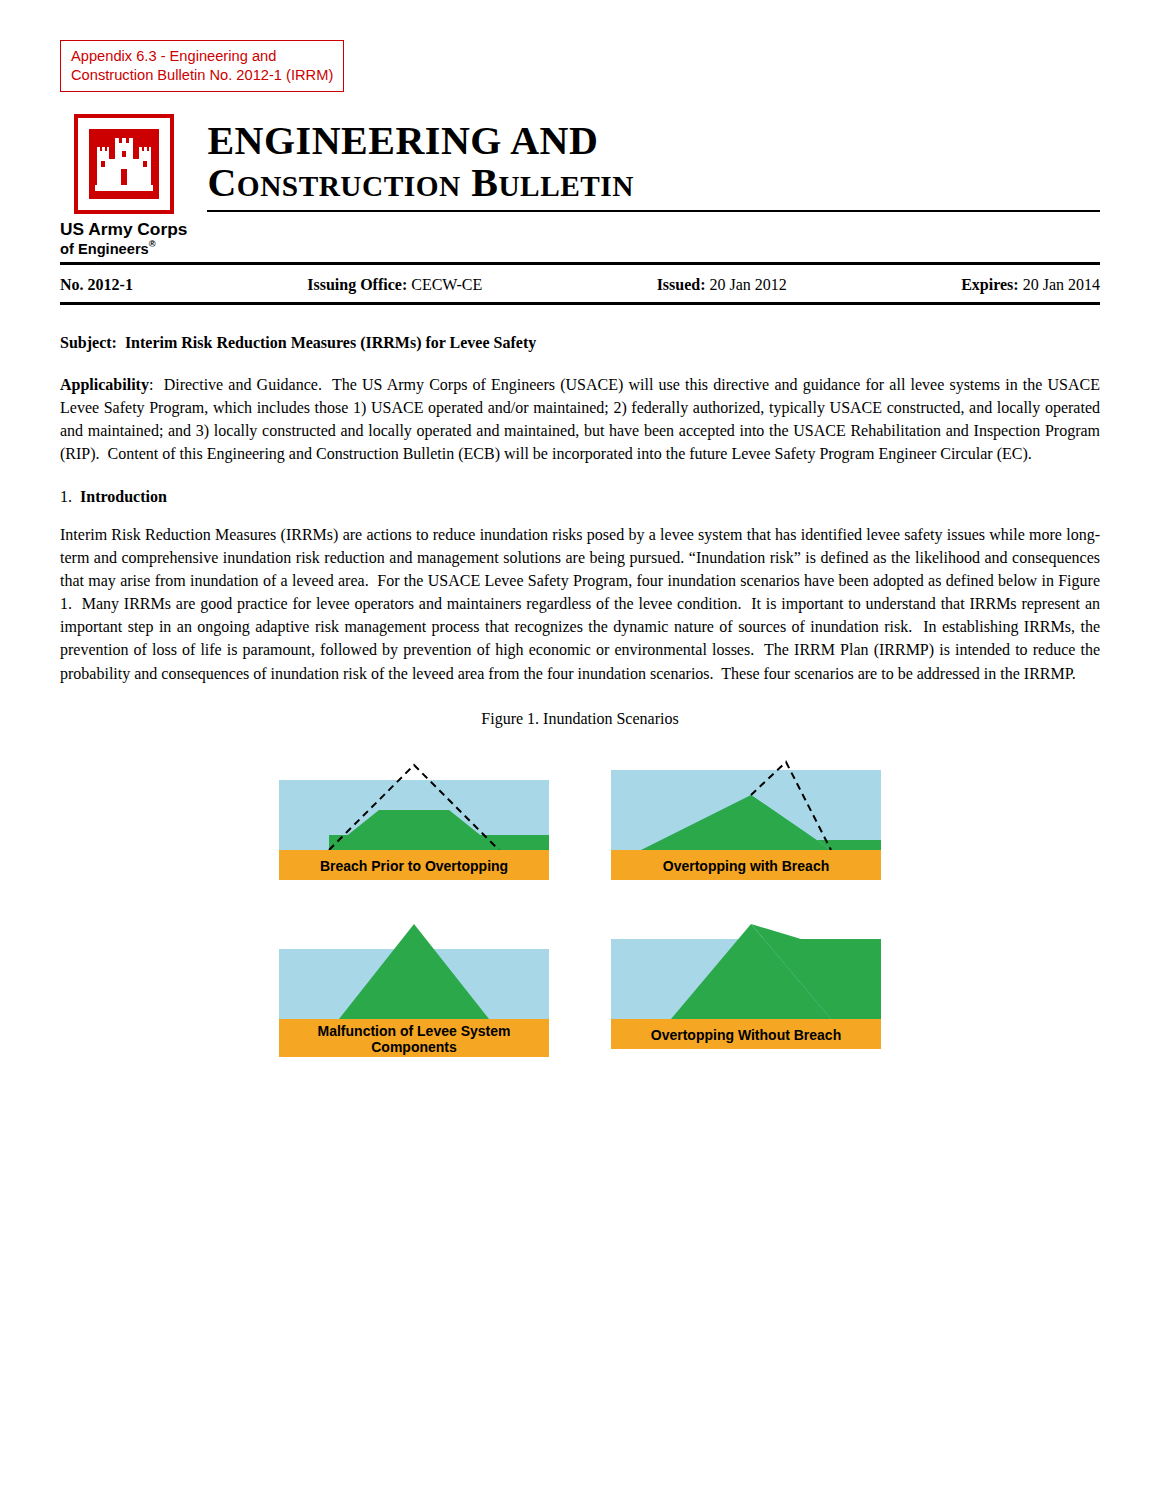Appendix 6.3 - Engineering and
Construction Bulletin No. 2012-1 (IRRM)
US Army Corps
of Engineers®
ENGINEERING AND
CONSTRUCTION BULLETIN
No. 2012-1 Issuing Office: CECW-CE Issued: 20 Jan 2012 Expires: 20 Jan 2014
Subject: Interim Risk Reduction Measures (IRRMs) for Levee Safety
Applicability: Directive and Guidance. The US Army Corps of Engineers (USACE) will use this directive and guidance for all levee systems in the USACE Levee Safety Program, which includes those 1) USACE operated and/or maintained; 2) federally authorized, typically USACE constructed, and locally operated and maintained; and 3) locally constructed and locally operated and maintained, but have been accepted into the USACE Rehabilitation and Inspection Program (RIP). Content of this Engineering and Construction Bulletin (ECB) will be incorporated into the future Levee Safety Program Engineer Circular (EC).
1. Introduction
Interim Risk Reduction Measures (IRRMs) are actions to reduce inundation risks posed by a levee system that has identified levee safety issues while more long-term and comprehensive inundation risk reduction and management solutions are being pursued. “Inundation risk” is defined as the likelihood and consequences that may arise from inundation of a leveed area. For the USACE Levee Safety Program, four inundation scenarios have been adopted as defined below in Figure 1. Many IRRMs are good practice for levee operators and maintainers regardless of the levee condition. It is important to understand that IRRMs represent an important step in an ongoing adaptive risk management process that recognizes the dynamic nature of sources of inundation risk. In establishing IRRMs, the prevention of loss of life is paramount, followed by prevention of high economic or environmental losses. The IRRM Plan (IRRMP) is intended to reduce the probability and consequences of inundation risk of the leveed area from the four inundation scenarios. These four scenarios are to be addressed in the IRRMP.
Figure 1. Inundation Scenarios
Breach Prior to Overtopping
Overtopping with Breach
Malfunction of Levee System Components
Overtopping Without Breach